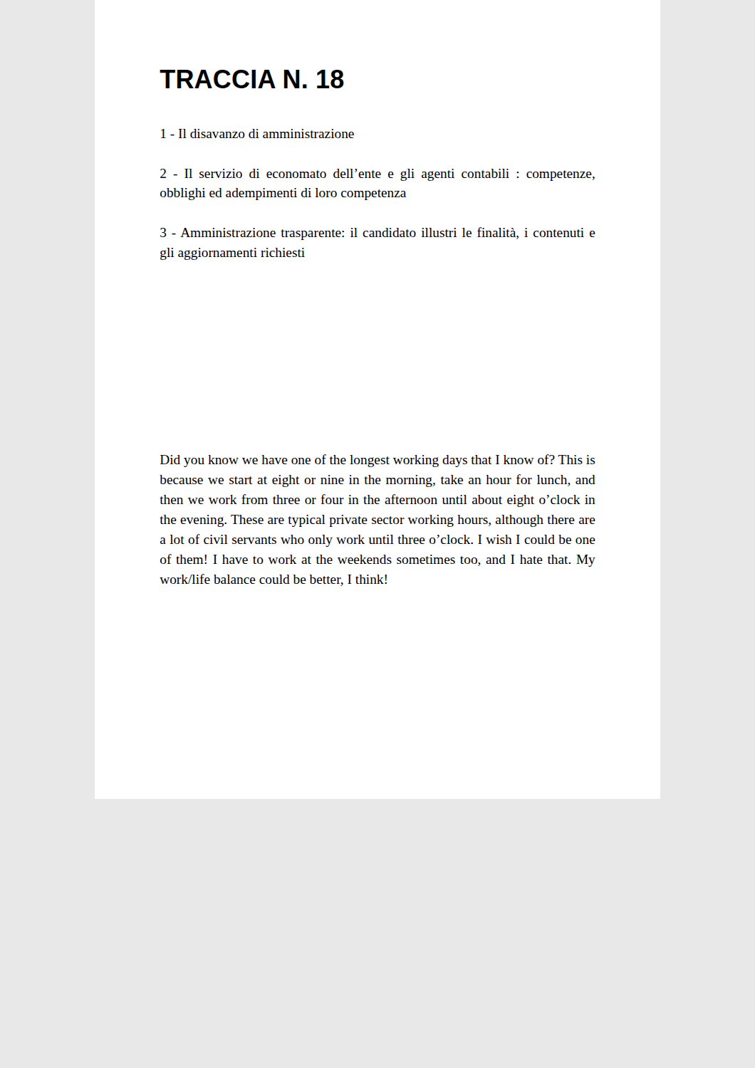TRACCIA N. 18
1 - Il disavanzo di amministrazione
2 - Il servizio di economato dell’ente e gli agenti contabili : competenze, obblighi ed adempimenti di loro competenza
3 - Amministrazione trasparente: il candidato illustri le finalità, i contenuti e gli aggiornamenti richiesti
Did you know we have one of the longest working days that I know of? This is because we start at eight or nine in the morning, take an hour for lunch, and then we work from three or four in the afternoon until about eight o’clock in the evening. These are typical private sector working hours, although there are a lot of civil servants who only work until three o’clock. I wish I could be one of them! I have to work at the weekends sometimes too, and I hate that. My work/life balance could be better, I think!